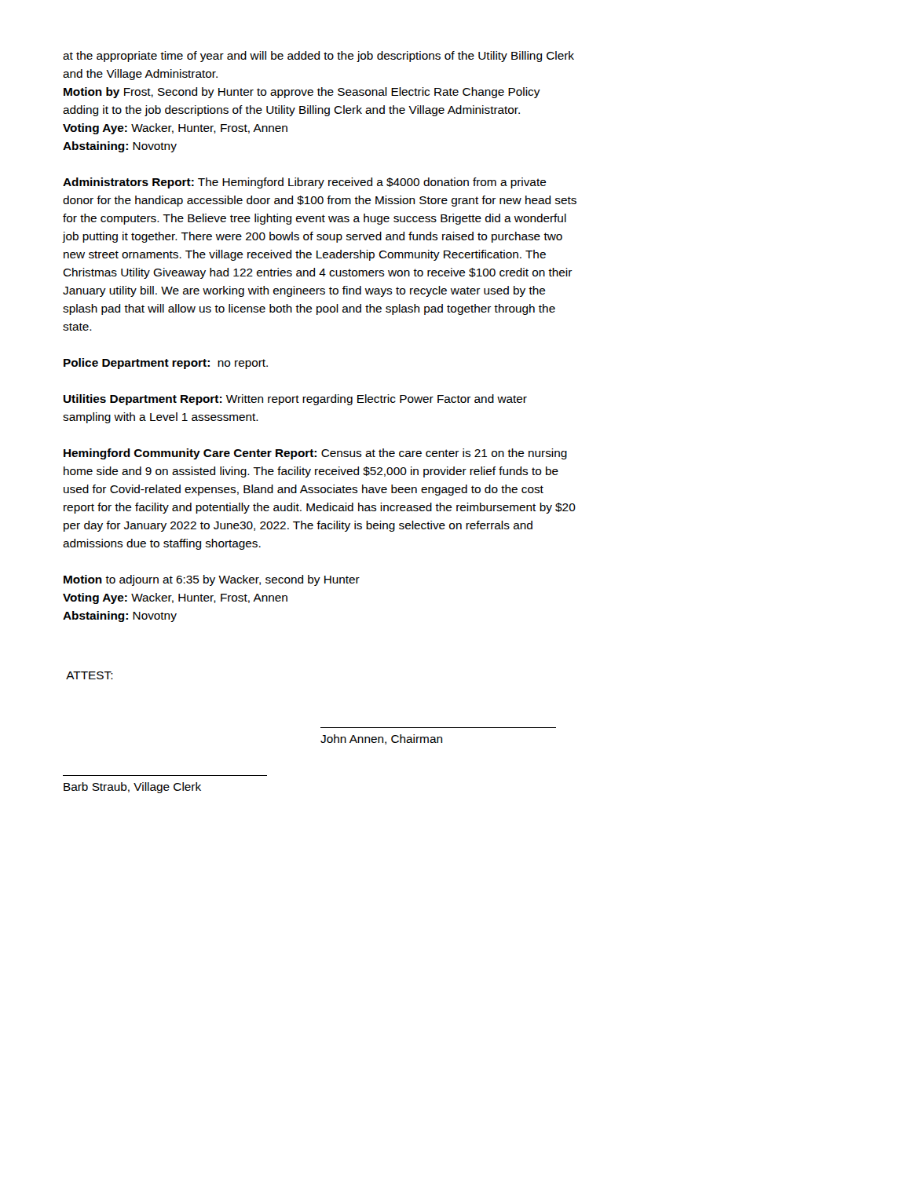at the appropriate time of year and will be added to the job descriptions of the Utility Billing Clerk and the Village Administrator.
Motion by Frost, Second by Hunter to approve the Seasonal Electric Rate Change Policy adding it to the job descriptions of the Utility Billing Clerk and the Village Administrator.
Voting Aye: Wacker, Hunter, Frost, Annen
Abstaining: Novotny
Administrators Report: The Hemingford Library received a $4000 donation from a private donor for the handicap accessible door and $100 from the Mission Store grant for new head sets for the computers. The Believe tree lighting event was a huge success Brigette did a wonderful job putting it together. There were 200 bowls of soup served and funds raised to purchase two new street ornaments. The village received the Leadership Community Recertification. The Christmas Utility Giveaway had 122 entries and 4 customers won to receive $100 credit on their January utility bill. We are working with engineers to find ways to recycle water used by the splash pad that will allow us to license both the pool and the splash pad together through the state.
Police Department report: no report.
Utilities Department Report: Written report regarding Electric Power Factor and water sampling with a Level 1 assessment.
Hemingford Community Care Center Report: Census at the care center is 21 on the nursing home side and 9 on assisted living. The facility received $52,000 in provider relief funds to be used for Covid-related expenses, Bland and Associates have been engaged to do the cost report for the facility and potentially the audit. Medicaid has increased the reimbursement by $20 per day for January 2022 to June30, 2022. The facility is being selective on referrals and admissions due to staffing shortages.
Motion to adjourn at 6:35 by Wacker, second by Hunter
Voting Aye: Wacker, Hunter, Frost, Annen
Abstaining: Novotny
ATTEST:
John Annen, Chairman
Barb Straub, Village Clerk